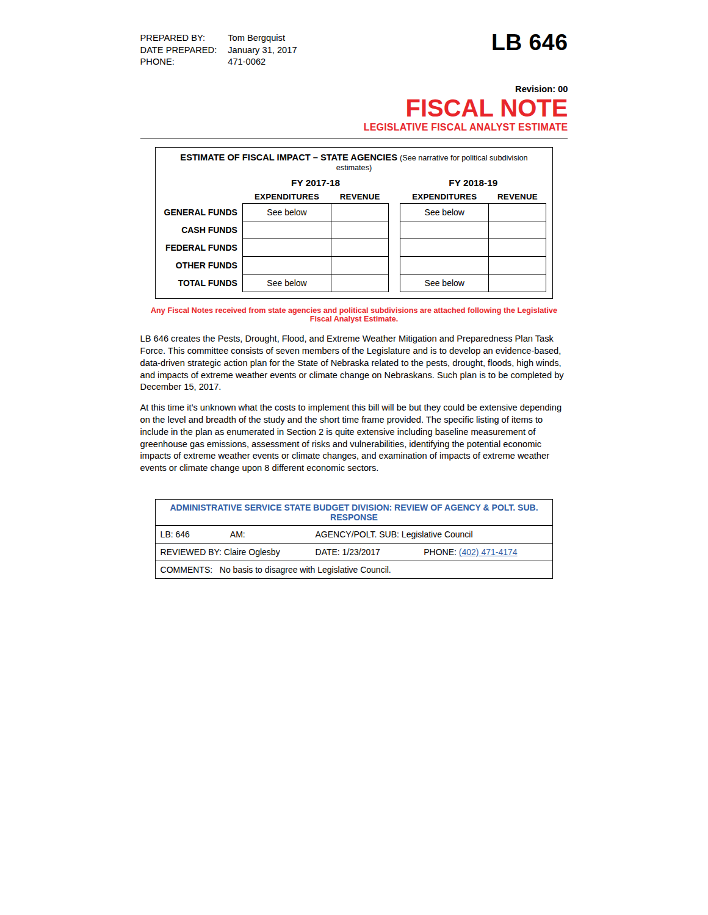| PREPARED BY: | Tom Bergquist |
| DATE PREPARED: | January 31, 2017 |
| PHONE: | 471-0062 |
LB 646
Revision: 00
FISCAL NOTE
LEGISLATIVE FISCAL ANALYST ESTIMATE
ESTIMATE OF FISCAL IMPACT – STATE AGENCIES (See narrative for political subdivision estimates)
| | FY 2017-18 | | FY 2018-19 |
| | EXPENDITURES | REVENUE | | EXPENDITURES | REVENUE |
| GENERAL FUNDS | See below | | | See below | |
| CASH FUNDS | | | | | |
| FEDERAL FUNDS | | | | | |
| OTHER FUNDS | | | | | |
| TOTAL FUNDS | See below | | | See below | |
Any Fiscal Notes received from state agencies and political subdivisions are attached following the Legislative Fiscal Analyst Estimate.
LB 646 creates the Pests, Drought, Flood, and Extreme Weather Mitigation and Preparedness Plan Task Force. This committee consists of seven members of the Legislature and is to develop an evidence-based, data-driven strategic action plan for the State of Nebraska related to the pests, drought, floods, high winds, and impacts of extreme weather events or climate change on Nebraskans. Such plan is to be completed by December 15, 2017.
At this time it’s unknown what the costs to implement this bill will be but they could be extensive depending on the level and breadth of the study and the short time frame provided. The specific listing of items to include in the plan as enumerated in Section 2 is quite extensive including baseline measurement of greenhouse gas emissions, assessment of risks and vulnerabilities, identifying the potential economic impacts of extreme weather events or climate changes, and examination of impacts of extreme weather events or climate change upon 8 different economic sectors.
ADMINISTRATIVE SERVICE STATE BUDGET DIVISION: REVIEW OF AGENCY & POLT. SUB. RESPONSE
LB: 646 AM: AGENCY/POLT. SUB: Legislative Council
REVIEWED BY: Claire Oglesby DATE: 1/23/2017 PHONE: (402) 471-4174
COMMENTS: No basis to disagree with Legislative Council.